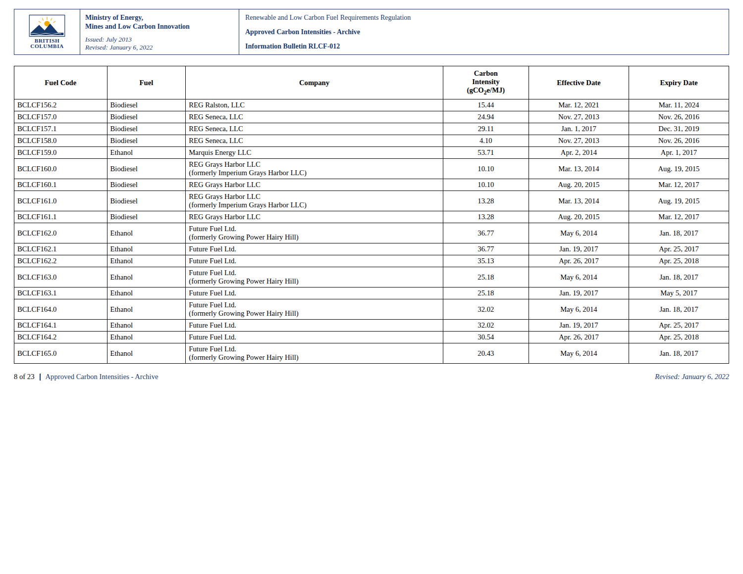BRITISH
COLUMBIA
Ministry of Energy,
Mines and Low Carbon Innovation
Issued: July 2013
Revised: January 6, 2022
Renewable and Low Carbon Fuel Requirements Regulation
Approved Carbon Intensities - Archive
Information Bulletin RLCF-012
| Fuel Code | Fuel | Company | Carbon Intensity (gCO 2 e/MJ) | Effective Date | Expiry Date |
| --- | --- | --- | --- | --- | --- |
| BCLCF156.2 | Biodiesel | REG Ralston, LLC | 15.44 | Mar. 12, 2021 | Mar. 11, 2024 |
| BCLCF157.0 | Biodiesel | REG Seneca, LLC | 24.94 | Nov. 27, 2013 | Nov. 26, 2016 |
| BCLCF157.1 | Biodiesel | REG Seneca, LLC | 29.11 | Jan. 1, 2017 | Dec. 31, 2019 |
| BCLCF158.0 | Biodiesel | REG Seneca, LLC | 4.10 | Nov. 27, 2013 | Nov. 26, 2016 |
| BCLCF159.0 | Ethanol | Marquis Energy LLC | 53.71 | Apr. 2, 2014 | Apr. 1, 2017 |
| BCLCF160.0 | Biodiesel | REG Grays Harbor LLC (formerly Imperium Grays Harbor LLC) | 10.10 | Mar. 13, 2014 | Aug. 19, 2015 |
| BCLCF160.1 | Biodiesel | REG Grays Harbor LLC | 10.10 | Aug. 20, 2015 | Mar. 12, 2017 |
| BCLCF161.0 | Biodiesel | REG Grays Harbor LLC (formerly Imperium Grays Harbor LLC) | 13.28 | Mar. 13, 2014 | Aug. 19, 2015 |
| BCLCF161.1 | Biodiesel | REG Grays Harbor LLC | 13.28 | Aug. 20, 2015 | Mar. 12, 2017 |
| BCLCF162.0 | Ethanol | Future Fuel Ltd. (formerly Growing Power Hairy Hill) | 36.77 | May 6, 2014 | Jan. 18, 2017 |
| BCLCF162.1 | Ethanol | Future Fuel Ltd. | 36.77 | Jan. 19, 2017 | Apr. 25, 2017 |
| BCLCF162.2 | Ethanol | Future Fuel Ltd. | 35.13 | Apr. 26, 2017 | Apr. 25, 2018 |
| BCLCF163.0 | Ethanol | Future Fuel Ltd. (formerly Growing Power Hairy Hill) | 25.18 | May 6, 2014 | Jan. 18, 2017 |
| BCLCF163.1 | Ethanol | Future Fuel Ltd. | 25.18 | Jan. 19, 2017 | May 5, 2017 |
| BCLCF164.0 | Ethanol | Future Fuel Ltd. (formerly Growing Power Hairy Hill) | 32.02 | May 6, 2014 | Jan. 18, 2017 |
| BCLCF164.1 | Ethanol | Future Fuel Ltd. | 32.02 | Jan. 19, 2017 | Apr. 25, 2017 |
| BCLCF164.2 | Ethanol | Future Fuel Ltd. | 30.54 | Apr. 26, 2017 | Apr. 25, 2018 |
| BCLCF165.0 | Ethanol | Future Fuel Ltd. (formerly Growing Power Hairy Hill) | 20.43 | May 6, 2014 | Jan. 18, 2017 |
8 of 23 Approved Carbon Intensities - Archive Revised: January 6, 2022